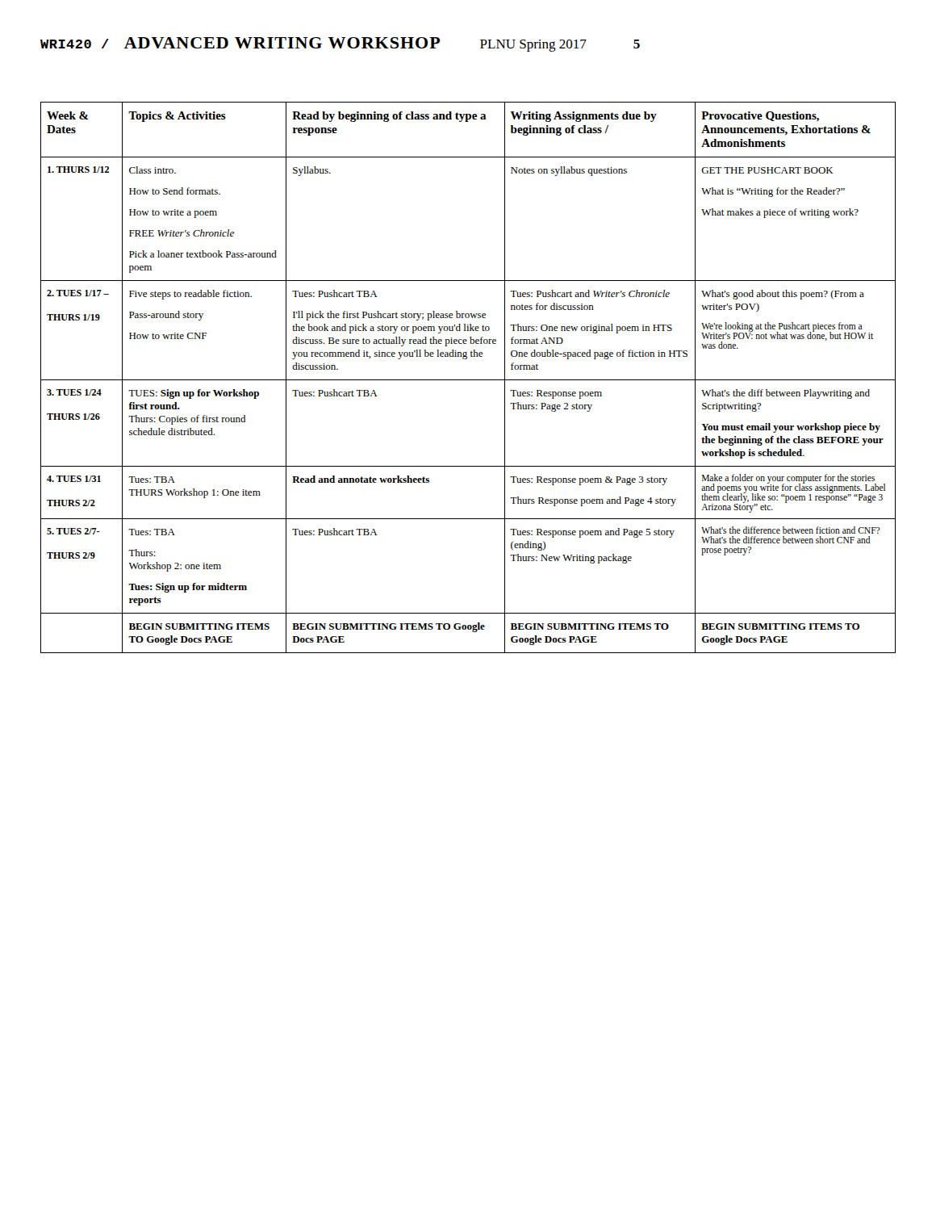WRI420 / ADVANCED WRITING WORKSHOP PLNU Spring 2017 5
| Week & Dates | Topics & Activities | Read by beginning of class and type a response | Writing Assignments due by beginning of class / | Provocative Questions, Announcements, Exhortations & Admonishments |
| --- | --- | --- | --- | --- |
| 1. THURS 1/12 | Class intro. How to Send formats. How to write a poem FREE Writer's Chronicle Pick a loaner textbook Pass-around poem | Syllabus. | Notes on syllabus questions | GET THE PUSHCART BOOK What is “Writing for the Reader?” What makes a piece of writing work? |
| 2. TUES 1/17 – THURS 1/19 | Five steps to readable fiction. Pass-around story How to write CNF | Tues: Pushcart TBA I'll pick the first Pushcart story; please browse the book and pick a story or poem you'd like to discuss. Be sure to actually read the piece before you recommend it, since you'll be leading the discussion. | Tues: Pushcart and Writer's Chronicle notes for discussion Thurs: One new original poem in HTS format AND One double-spaced page of fiction in HTS format | What's good about this poem? (From a writer's POV) We're looking at the Pushcart pieces from a Writer's POV: not what was done, but HOW it was done. |
| 3. TUES 1/24 THURS 1/26 | TUES: Sign up for Workshop first round. Thurs: Copies of first round schedule distributed. | Tues: Pushcart TBA | Tues: Response poem Thurs: Page 2 story | What's the diff between Playwriting and Scriptwriting? You must email your workshop piece by the beginning of the class BEFORE your workshop is scheduled . |
| 4. TUES 1/31 THURS 2/2 | Tues: TBA THURS Workshop 1: One item | Read and annotate worksheets | Tues: Response poem & Page 3 story Thurs Response poem and Page 4 story | Make a folder on your computer for the stories and poems you write for class assignments. Label them clearly, like so: “poem 1 response” “Page 3 Arizona Story” etc. |
| 5. TUES 2/7- THURS 2/9 | Tues: TBA Thurs: Workshop 2: one item Tues: Sign up for midterm reports | Tues: Pushcart TBA | Tues: Response poem and Page 5 story (ending) Thurs: New Writing package | What's the difference between fiction and CNF? What's the difference between short CNF and prose poetry? |
| | BEGIN SUBMITTING ITEMS TO Google Docs PAGE | BEGIN SUBMITTING ITEMS TO Google Docs PAGE | BEGIN SUBMITTING ITEMS TO Google Docs PAGE | BEGIN SUBMITTING ITEMS TO Google Docs PAGE |